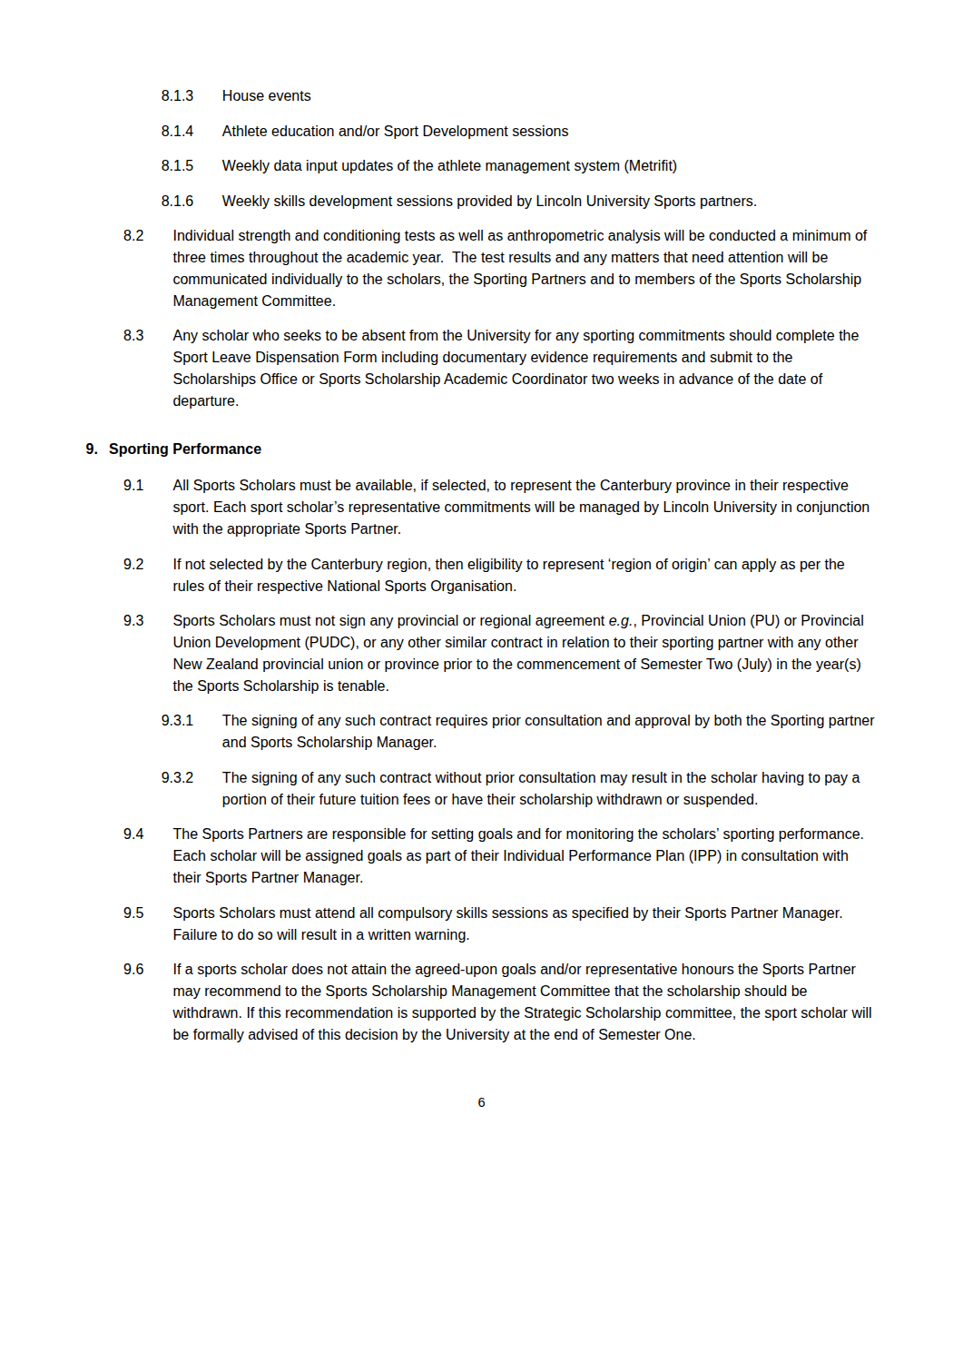8.1.3 House events
8.1.4 Athlete education and/or Sport Development sessions
8.1.5 Weekly data input updates of the athlete management system (Metrifit)
8.1.6 Weekly skills development sessions provided by Lincoln University Sports partners.
8.2 Individual strength and conditioning tests as well as anthropometric analysis will be conducted a minimum of three times throughout the academic year. The test results and any matters that need attention will be communicated individually to the scholars, the Sporting Partners and to members of the Sports Scholarship Management Committee.
8.3 Any scholar who seeks to be absent from the University for any sporting commitments should complete the Sport Leave Dispensation Form including documentary evidence requirements and submit to the Scholarships Office or Sports Scholarship Academic Coordinator two weeks in advance of the date of departure.
9. Sporting Performance
9.1 All Sports Scholars must be available, if selected, to represent the Canterbury province in their respective sport. Each sport scholar’s representative commitments will be managed by Lincoln University in conjunction with the appropriate Sports Partner.
9.2 If not selected by the Canterbury region, then eligibility to represent ‘region of origin’ can apply as per the rules of their respective National Sports Organisation.
9.3 Sports Scholars must not sign any provincial or regional agreement e.g., Provincial Union (PU) or Provincial Union Development (PUDC), or any other similar contract in relation to their sporting partner with any other New Zealand provincial union or province prior to the commencement of Semester Two (July) in the year(s) the Sports Scholarship is tenable.
9.3.1 The signing of any such contract requires prior consultation and approval by both the Sporting partner and Sports Scholarship Manager.
9.3.2 The signing of any such contract without prior consultation may result in the scholar having to pay a portion of their future tuition fees or have their scholarship withdrawn or suspended.
9.4 The Sports Partners are responsible for setting goals and for monitoring the scholars’ sporting performance. Each scholar will be assigned goals as part of their Individual Performance Plan (IPP) in consultation with their Sports Partner Manager.
9.5 Sports Scholars must attend all compulsory skills sessions as specified by their Sports Partner Manager. Failure to do so will result in a written warning.
9.6 If a sports scholar does not attain the agreed-upon goals and/or representative honours the Sports Partner may recommend to the Sports Scholarship Management Committee that the scholarship should be withdrawn. If this recommendation is supported by the Strategic Scholarship committee, the sport scholar will be formally advised of this decision by the University at the end of Semester One.
6